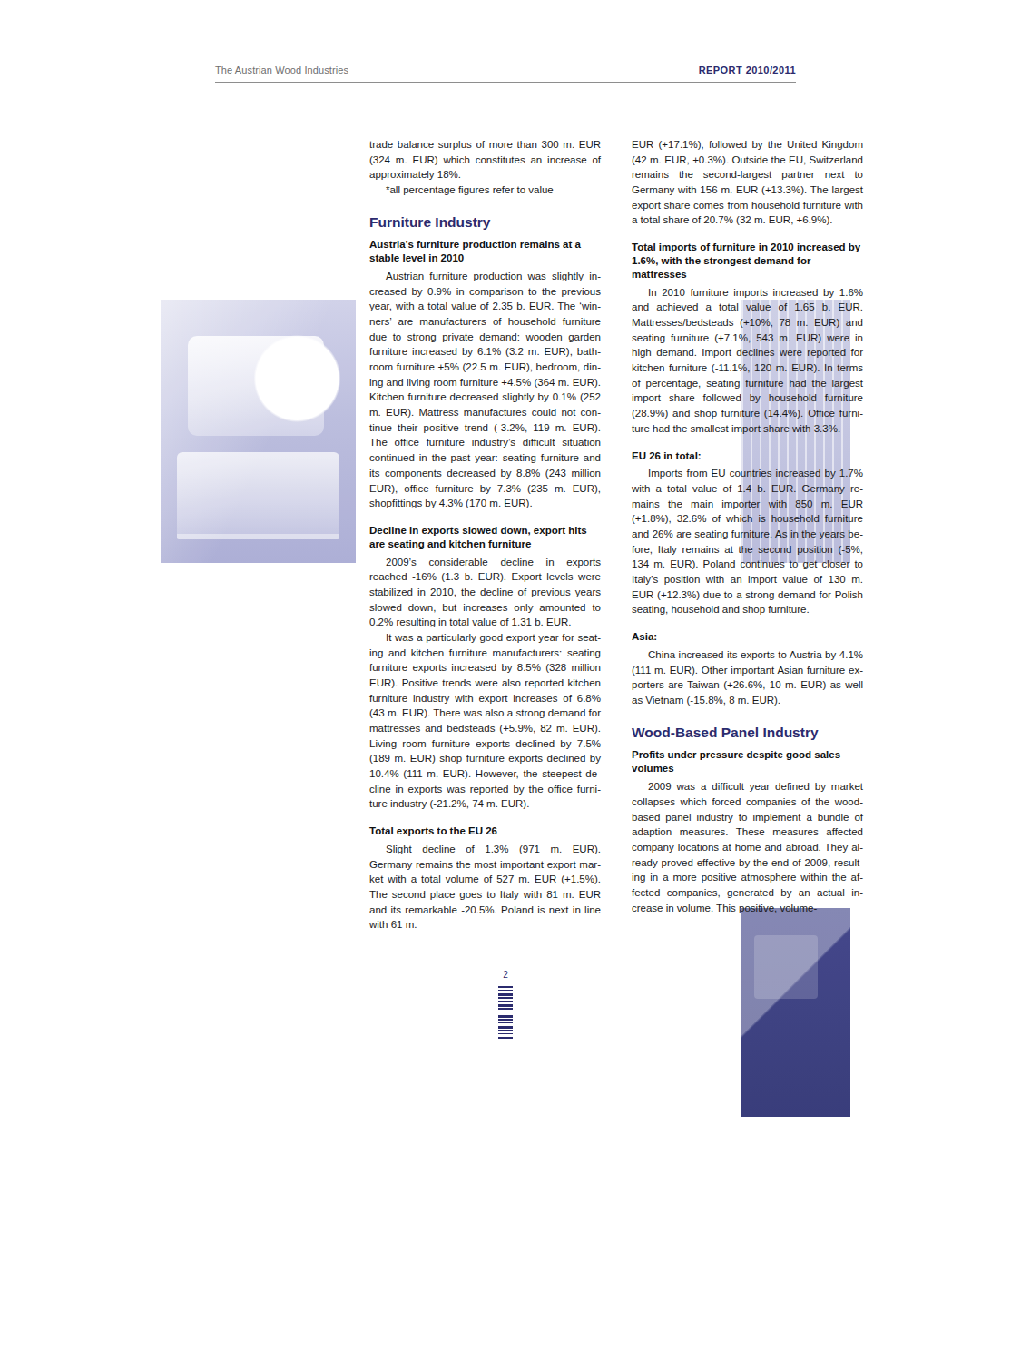The Austrian Wood Industries
REPORT 2010/2011
trade balance surplus of more than 300 m. EUR (324 m. EUR) which constitutes an increase of approximately 18%.
*all percentage figures refer to value
Furniture Industry
Austria’s furniture production remains at a stable level in 2010
Austrian furniture production was slightly increased by 0.9% in comparison to the previous year, with a total value of 2.35 b. EUR. The ‘winners’ are manufacturers of household furniture due to strong private demand: wooden garden furniture increased by 6.1% (3.2 m. EUR), bathroom furniture +5% (22.5 m. EUR), bedroom, dining and living room furniture +4.5% (364 m. EUR). Kitchen furniture decreased slightly by 0.1% (252 m. EUR). Mattress manufactures could not continue their positive trend (-3.2%, 119 m. EUR). The office furniture industry’s difficult situation continued in the past year: seating furniture and its components decreased by 8.8% (243 million EUR), office furniture by 7.3% (235 m. EUR), shopfittings by 4.3% (170 m. EUR).
Decline in exports slowed down, export hits are seating and kitchen furniture
2009’s considerable decline in exports reached -16% (1.3 b. EUR). Export levels were stabilized in 2010, the decline of previous years slowed down, but increases only amounted to 0.2% resulting in total value of 1.31 b. EUR.
It was a particularly good export year for seating and kitchen furniture manufacturers: seating furniture exports increased by 8.5% (328 million EUR). Positive trends were also reported kitchen furniture industry with export increases of 6.8% (43 m. EUR). There was also a strong demand for mattresses and bedsteads (+5.9%, 82 m. EUR). Living room furniture exports declined by 7.5% (189 m. EUR) shop furniture exports declined by 10.4% (111 m. EUR). However, the steepest decline in exports was reported by the office furniture industry (-21.2%, 74 m. EUR).
Total exports to the EU 26
Slight decline of 1.3% (971 m. EUR). Germany remains the most important export market with a total volume of 527 m. EUR (+1.5%). The second place goes to Italy with 81 m. EUR and its remarkable -20.5%. Poland is next in line with 61 m.
EUR (+17.1%), followed by the United Kingdom (42 m. EUR, +0.3%). Outside the EU, Switzerland remains the second-largest partner next to Germany with 156 m. EUR (+13.3%). The largest export share comes from household furniture with a total share of 20.7% (32 m. EUR, +6.9%).
Total imports of furniture in 2010 increased by 1.6%, with the strongest demand for mattresses
In 2010 furniture imports increased by 1.6% and achieved a total value of 1.65 b. EUR. Mattresses/bedsteads (+10%, 78 m. EUR) and seating furniture (+7.1%, 543 m. EUR) were in high demand. Import declines were reported for kitchen furniture (-11.1%, 120 m. EUR). In terms of percentage, seating furniture had the largest import share followed by household furniture (28.9%) and shop furniture (14.4%). Office furniture had the smallest import share with 3.3%.
EU 26 in total:
Imports from EU countries increased by 1.7% with a total value of 1.4 b. EUR. Germany remains the main importer with 850 m. EUR (+1.8%), 32.6% of which is household furniture and 26% are seating furniture. As in the years before, Italy remains at the second position (-5%, 134 m. EUR). Poland continues to get closer to Italy’s position with an import value of 130 m. EUR (+12.3%) due to a strong demand for Polish seating, household and shop furniture.
Asia:
China increased its exports to Austria by 4.1% (111 m. EUR). Other important Asian furniture exporters are Taiwan (+26.6%, 10 m. EUR) as well as Vietnam (-15.8%, 8 m. EUR).
Wood-Based Panel Industry
Profits under pressure despite good sales volumes
2009 was a difficult year defined by market collapses which forced companies of the wood-based panel industry to implement a bundle of adaption measures. These measures affected company locations at home and abroad. They already proved effective by the end of 2009, resulting in a more positive atmosphere within the affected companies, generated by an actual increase in volume. This positive, volume-
2